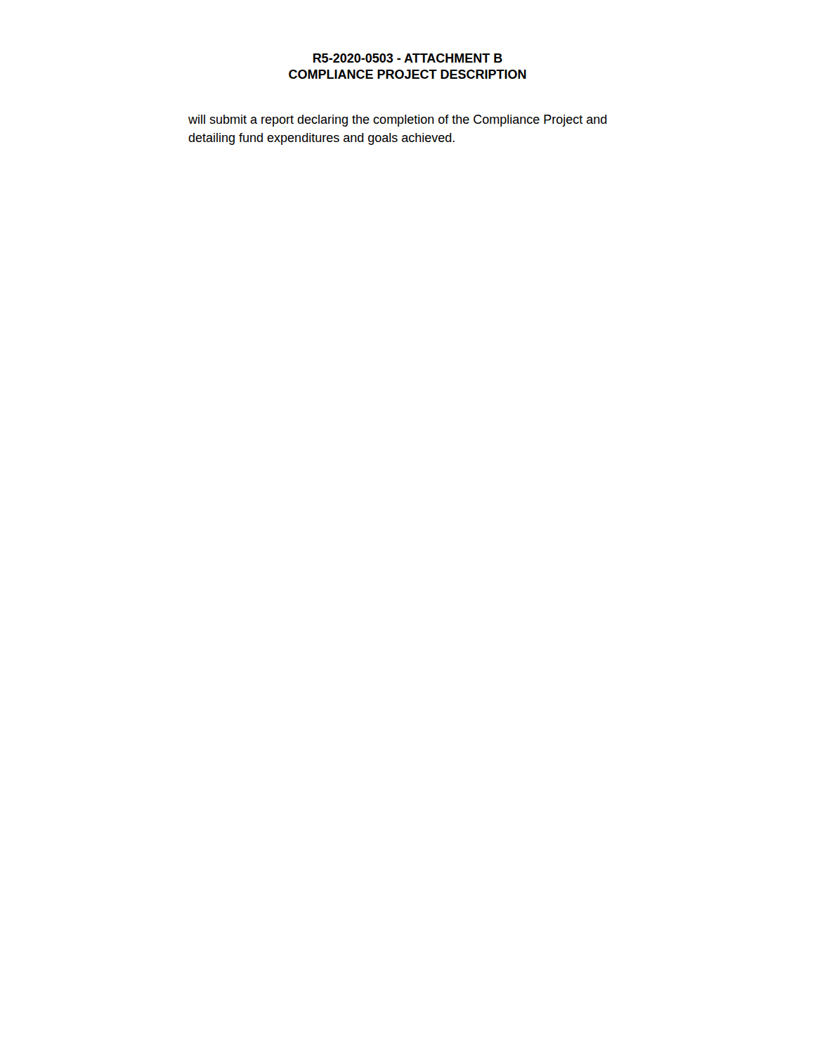R5-2020-0503 - ATTACHMENT B COMPLIANCE PROJECT DESCRIPTION
will submit a report declaring the completion of the Compliance Project and detailing fund expenditures and goals achieved.